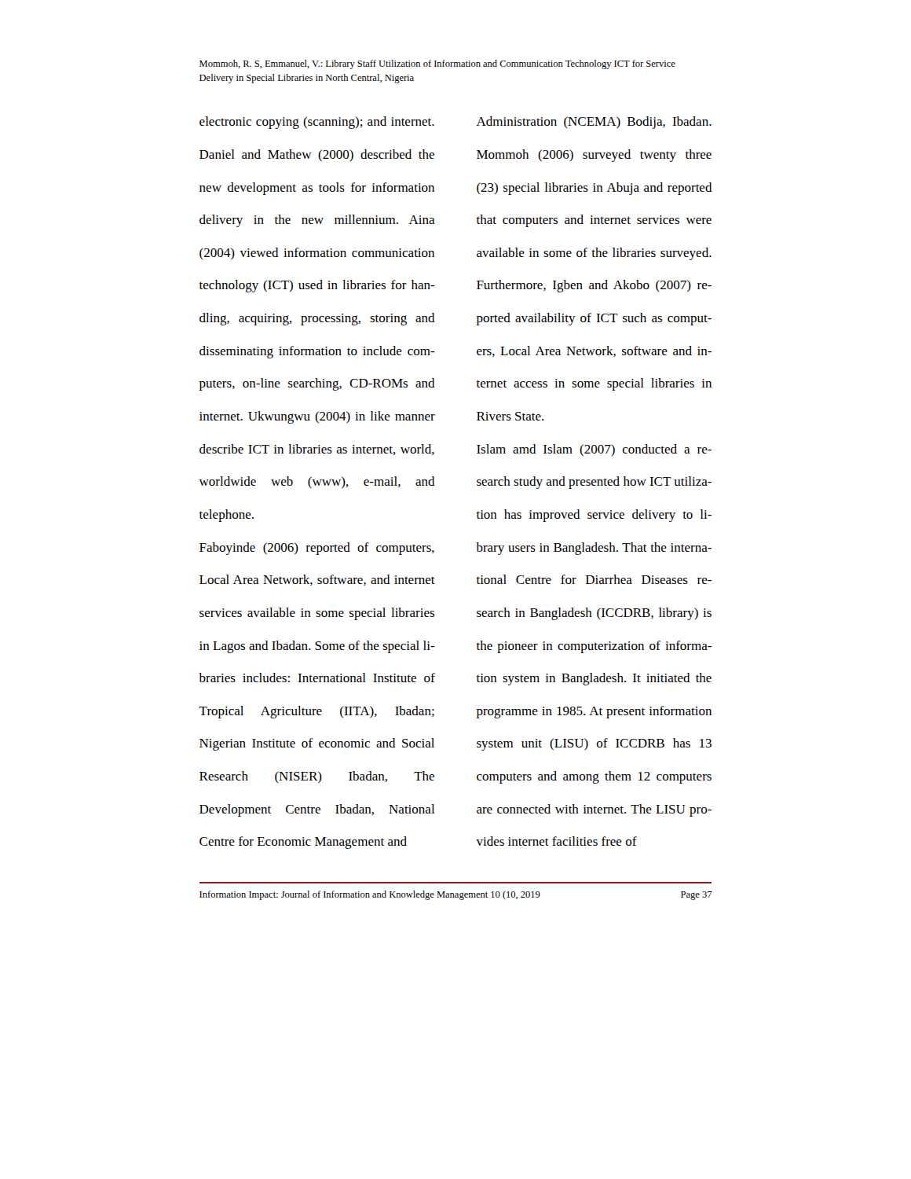Mommoh, R. S, Emmanuel, V.: Library Staff Utilization of Information and Communication Technology ICT for Service Delivery in Special Libraries in North Central, Nigeria
electronic copying (scanning); and internet. Daniel and Mathew (2000) described the new development as tools for information delivery in the new millennium. Aina (2004) viewed information communication technology (ICT) used in libraries for handling, acquiring, processing, storing and disseminating information to include computers, on-line searching, CD-ROMs and internet. Ukwungwu (2004) in like manner describe ICT in libraries as internet, world, worldwide web (www), e-mail, and telephone.
Faboyinde (2006) reported of computers, Local Area Network, software, and internet services available in some special libraries in Lagos and Ibadan. Some of the special libraries includes: International Institute of Tropical Agriculture (IITA), Ibadan; Nigerian Institute of economic and Social Research (NISER) Ibadan, The Development Centre Ibadan, National Centre for Economic Management and
Administration (NCEMA) Bodija, Ibadan. Mommoh (2006) surveyed twenty three (23) special libraries in Abuja and reported that computers and internet services were available in some of the libraries surveyed. Furthermore, Igben and Akobo (2007) reported availability of ICT such as computers, Local Area Network, software and internet access in some special libraries in Rivers State.
Islam amd Islam (2007) conducted a research study and presented how ICT utilization has improved service delivery to library users in Bangladesh. That the international Centre for Diarrhea Diseases research in Bangladesh (ICCDRB, library) is the pioneer in computerization of information system in Bangladesh. It initiated the programme in 1985. At present information system unit (LISU) of ICCDRB has 13 computers and among them 12 computers are connected with internet. The LISU provides internet facilities free of
Information Impact: Journal of Information and Knowledge Management 10 (10, 2019 Page 37